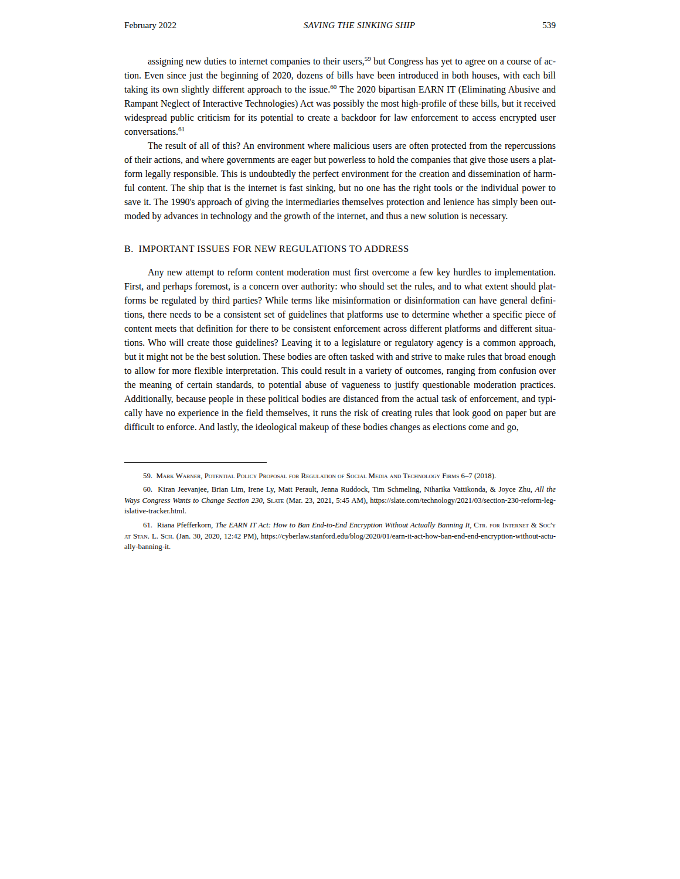February 2022 Saving the Sinking Ship 539
assigning new duties to internet companies to their users,59 but Congress has yet to agree on a course of action. Even since just the beginning of 2020, dozens of bills have been introduced in both houses, with each bill taking its own slightly different approach to the issue.60 The 2020 bipartisan EARN IT (Eliminating Abusive and Rampant Neglect of Interactive Technologies) Act was possibly the most high-profile of these bills, but it received widespread public criticism for its potential to create a backdoor for law enforcement to access encrypted user conversations.61
The result of all of this? An environment where malicious users are often protected from the repercussions of their actions, and where governments are eager but powerless to hold the companies that give those users a platform legally responsible. This is undoubtedly the perfect environment for the creation and dissemination of harmful content. The ship that is the internet is fast sinking, but no one has the right tools or the individual power to save it. The 1990's approach of giving the intermediaries themselves protection and lenience has simply been outmoded by advances in technology and the growth of the internet, and thus a new solution is necessary.
B. Important Issues for New Regulations to Address
Any new attempt to reform content moderation must first overcome a few key hurdles to implementation. First, and perhaps foremost, is a concern over authority: who should set the rules, and to what extent should platforms be regulated by third parties? While terms like misinformation or disinformation can have general definitions, there needs to be a consistent set of guidelines that platforms use to determine whether a specific piece of content meets that definition for there to be consistent enforcement across different platforms and different situations. Who will create those guidelines? Leaving it to a legislature or regulatory agency is a common approach, but it might not be the best solution. These bodies are often tasked with and strive to make rules that broad enough to allow for more flexible interpretation. This could result in a variety of outcomes, ranging from confusion over the meaning of certain standards, to potential abuse of vagueness to justify questionable moderation practices. Additionally, because people in these political bodies are distanced from the actual task of enforcement, and typically have no experience in the field themselves, it runs the risk of creating rules that look good on paper but are difficult to enforce. And lastly, the ideological makeup of these bodies changes as elections come and go,
59. Mark Warner, Potential Policy Proposal for Regulation of Social Media and Technology Firms 6–7 (2018).
60. Kiran Jeevanjee, Brian Lim, Irene Ly, Matt Perault, Jenna Ruddock, Tim Schmeling, Niharika Vattikonda, & Joyce Zhu, All the Ways Congress Wants to Change Section 230, Slate (Mar. 23, 2021, 5:45 AM), https://slate.com/technology/2021/03/section-230-reform-legislative-tracker.html.
61. Riana Pfefferkorn, The EARN IT Act: How to Ban End-to-End Encryption Without Actually Banning It, Ctr. for Internet & Soc'y at Stan. L. Sch. (Jan. 30, 2020, 12:42 PM), https://cyberlaw.stanford.edu/blog/2020/01/earn-it-act-how-ban-end-end-encryption-without-actually-banning-it.